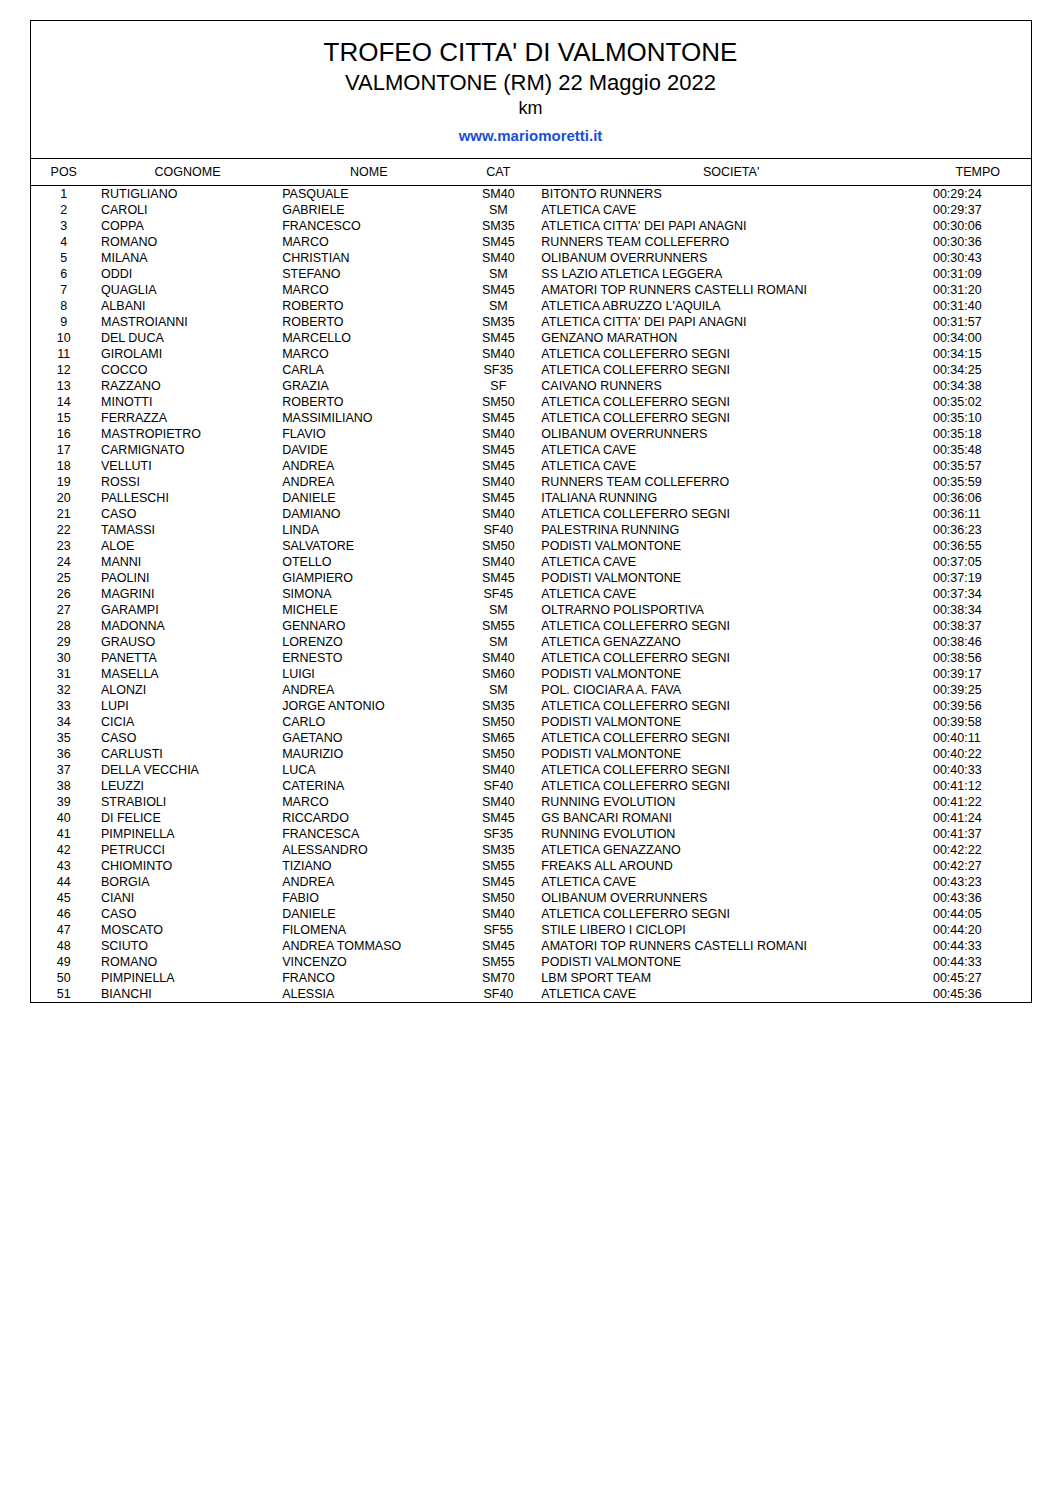TROFEO CITTA' DI VALMONTONE
VALMONTONE (RM) 22 Maggio 2022
km
www.mariomoretti.it
| POS | COGNOME | NOME | CAT | SOCIETA' | TEMPO |
| --- | --- | --- | --- | --- | --- |
| 1 | RUTIGLIANO | PASQUALE | SM40 | BITONTO RUNNERS | 00:29:24 |
| 2 | CAROLI | GABRIELE | SM | ATLETICA CAVE | 00:29:37 |
| 3 | COPPA | FRANCESCO | SM35 | ATLETICA CITTA' DEI PAPI ANAGNI | 00:30:06 |
| 4 | ROMANO | MARCO | SM45 | RUNNERS TEAM COLLEFERRO | 00:30:36 |
| 5 | MILANA | CHRISTIAN | SM40 | OLIBANUM OVERRUNNERS | 00:30:43 |
| 6 | ODDI | STEFANO | SM | SS LAZIO ATLETICA LEGGERA | 00:31:09 |
| 7 | QUAGLIA | MARCO | SM45 | AMATORI TOP RUNNERS CASTELLI ROMANI | 00:31:20 |
| 8 | ALBANI | ROBERTO | SM | ATLETICA ABRUZZO L'AQUILA | 00:31:40 |
| 9 | MASTROIANNI | ROBERTO | SM35 | ATLETICA CITTA' DEI PAPI ANAGNI | 00:31:57 |
| 10 | DEL DUCA | MARCELLO | SM45 | GENZANO MARATHON | 00:34:00 |
| 11 | GIROLAMI | MARCO | SM40 | ATLETICA COLLEFERRO SEGNI | 00:34:15 |
| 12 | COCCO | CARLA | SF35 | ATLETICA COLLEFERRO SEGNI | 00:34:25 |
| 13 | RAZZANO | GRAZIA | SF | CAIVANO RUNNERS | 00:34:38 |
| 14 | MINOTTI | ROBERTO | SM50 | ATLETICA COLLEFERRO SEGNI | 00:35:02 |
| 15 | FERRAZZA | MASSIMILIANO | SM45 | ATLETICA COLLEFERRO SEGNI | 00:35:10 |
| 16 | MASTROPIETRO | FLAVIO | SM40 | OLIBANUM OVERRUNNERS | 00:35:18 |
| 17 | CARMIGNATO | DAVIDE | SM45 | ATLETICA CAVE | 00:35:48 |
| 18 | VELLUTI | ANDREA | SM45 | ATLETICA CAVE | 00:35:57 |
| 19 | ROSSI | ANDREA | SM40 | RUNNERS TEAM COLLEFERRO | 00:35:59 |
| 20 | PALLESCHI | DANIELE | SM45 | ITALIANA RUNNING | 00:36:06 |
| 21 | CASO | DAMIANO | SM40 | ATLETICA COLLEFERRO SEGNI | 00:36:11 |
| 22 | TAMASSI | LINDA | SF40 | PALESTRINA RUNNING | 00:36:23 |
| 23 | ALOE | SALVATORE | SM50 | PODISTI VALMONTONE | 00:36:55 |
| 24 | MANNI | OTELLO | SM40 | ATLETICA CAVE | 00:37:05 |
| 25 | PAOLINI | GIAMPIERO | SM45 | PODISTI VALMONTONE | 00:37:19 |
| 26 | MAGRINI | SIMONA | SF45 | ATLETICA CAVE | 00:37:34 |
| 27 | GARAMPI | MICHELE | SM | OLTRARNO POLISPORTIVA | 00:38:34 |
| 28 | MADONNA | GENNARO | SM55 | ATLETICA COLLEFERRO SEGNI | 00:38:37 |
| 29 | GRAUSO | LORENZO | SM | ATLETICA GENAZZANO | 00:38:46 |
| 30 | PANETTA | ERNESTO | SM40 | ATLETICA COLLEFERRO SEGNI | 00:38:56 |
| 31 | MASELLA | LUIGI | SM60 | PODISTI VALMONTONE | 00:39:17 |
| 32 | ALONZI | ANDREA | SM | POL. CIOCIARA A. FAVA | 00:39:25 |
| 33 | LUPI | JORGE ANTONIO | SM35 | ATLETICA COLLEFERRO SEGNI | 00:39:56 |
| 34 | CICIA | CARLO | SM50 | PODISTI VALMONTONE | 00:39:58 |
| 35 | CASO | GAETANO | SM65 | ATLETICA COLLEFERRO SEGNI | 00:40:11 |
| 36 | CARLUSTI | MAURIZIO | SM50 | PODISTI VALMONTONE | 00:40:22 |
| 37 | DELLA VECCHIA | LUCA | SM40 | ATLETICA COLLEFERRO SEGNI | 00:40:33 |
| 38 | LEUZZI | CATERINA | SF40 | ATLETICA COLLEFERRO SEGNI | 00:41:12 |
| 39 | STRABIOLI | MARCO | SM40 | RUNNING EVOLUTION | 00:41:22 |
| 40 | DI FELICE | RICCARDO | SM45 | GS BANCARI ROMANI | 00:41:24 |
| 41 | PIMPINELLA | FRANCESCA | SF35 | RUNNING EVOLUTION | 00:41:37 |
| 42 | PETRUCCI | ALESSANDRO | SM35 | ATLETICA GENAZZANO | 00:42:22 |
| 43 | CHIOMINTO | TIZIANO | SM55 | FREAKS ALL AROUND | 00:42:27 |
| 44 | BORGIA | ANDREA | SM45 | ATLETICA CAVE | 00:43:23 |
| 45 | CIANI | FABIO | SM50 | OLIBANUM OVERRUNNERS | 00:43:36 |
| 46 | CASO | DANIELE | SM40 | ATLETICA COLLEFERRO SEGNI | 00:44:05 |
| 47 | MOSCATO | FILOMENA | SF55 | STILE LIBERO I CICLOPI | 00:44:20 |
| 48 | SCIUTO | ANDREA TOMMASO | SM45 | AMATORI TOP RUNNERS CASTELLI ROMANI | 00:44:33 |
| 49 | ROMANO | VINCENZO | SM55 | PODISTI VALMONTONE | 00:44:33 |
| 50 | PIMPINELLA | FRANCO | SM70 | LBM SPORT TEAM | 00:45:27 |
| 51 | BIANCHI | ALESSIA | SF40 | ATLETICA CAVE | 00:45:36 |